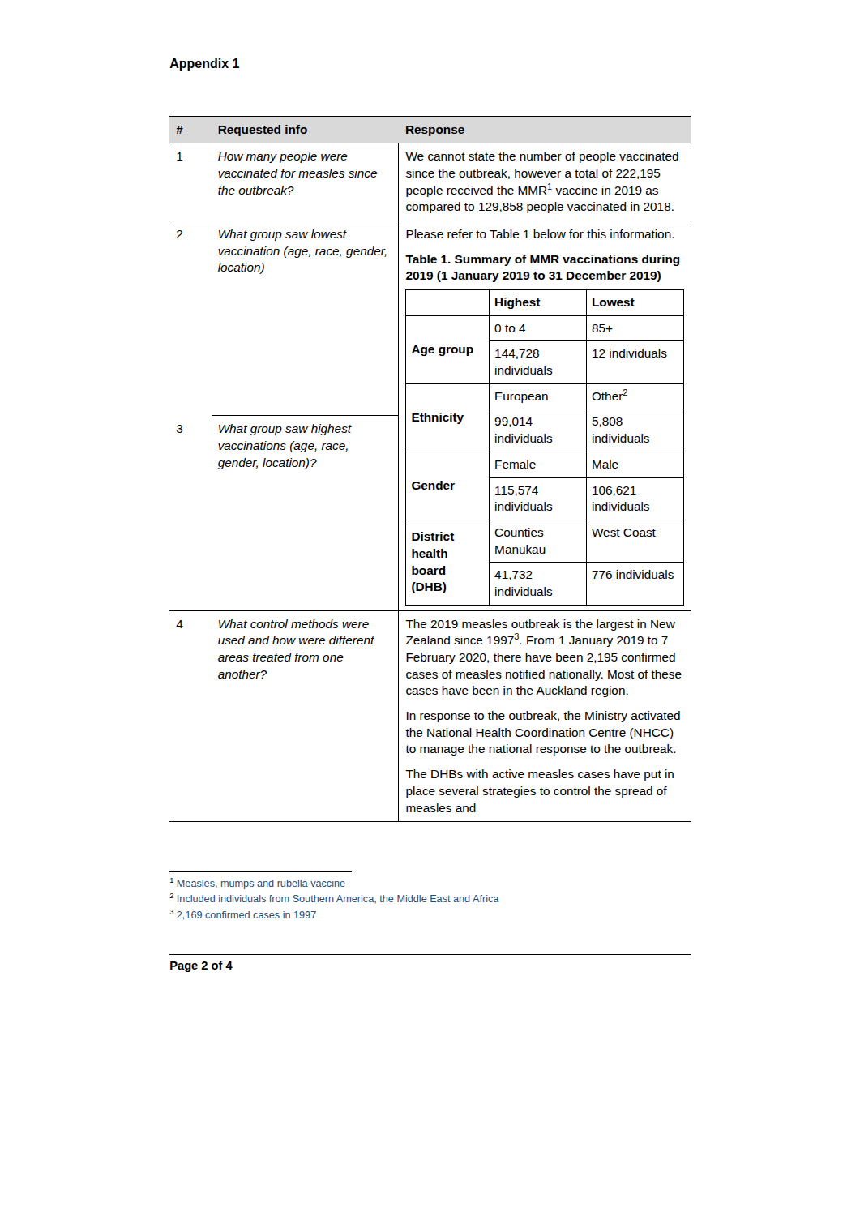Appendix 1
| # | Requested info | Response |
| --- | --- | --- |
| 1 | How many people were vaccinated for measles since the outbreak? | We cannot state the number of people vaccinated since the outbreak, however a total of 222,195 people received the MMR 1 vaccine in 2019 as compared to 129,858 people vaccinated in 2018. |
| 2 | What group saw lowest vaccination (age, race, gender, location) | Please refer to Table 1 below for this information. Table 1. Summary of MMR vaccinations during 2019 (1 January 2019 to 31 December 2019) / / Highest / Lowest / / Age group / 0 to 4 / 85+ / / 144,728 individuals / 12 individuals / / Ethnicity / European / Other 2 / / 99,014 individuals / 5,808 individuals / / Gender / Female / Male / / 115,574 individuals / 106,621 individuals / / District health board (DHB) / Counties Manukau / West Coast / / 41,732 individuals / 776 individuals / |
| 3 | What group saw highest vaccinations (age, race, gender, location)? |
| 4 | What control methods were used and how were different areas treated from one another? | The 2019 measles outbreak is the largest in New Zealand since 1997 3 . From 1 January 2019 to 7 February 2020, there have been 2,195 confirmed cases of measles notified nationally. Most of these cases have been in the Auckland region. In response to the outbreak, the Ministry activated the National Health Coordination Centre (NHCC) to manage the national response to the outbreak. The DHBs with active measles cases have put in place several strategies to control the spread of measles and |
1 Measles, mumps and rubella vaccine
2 Included individuals from Southern America, the Middle East and Africa
3 2,169 confirmed cases in 1997
Page 2 of 4